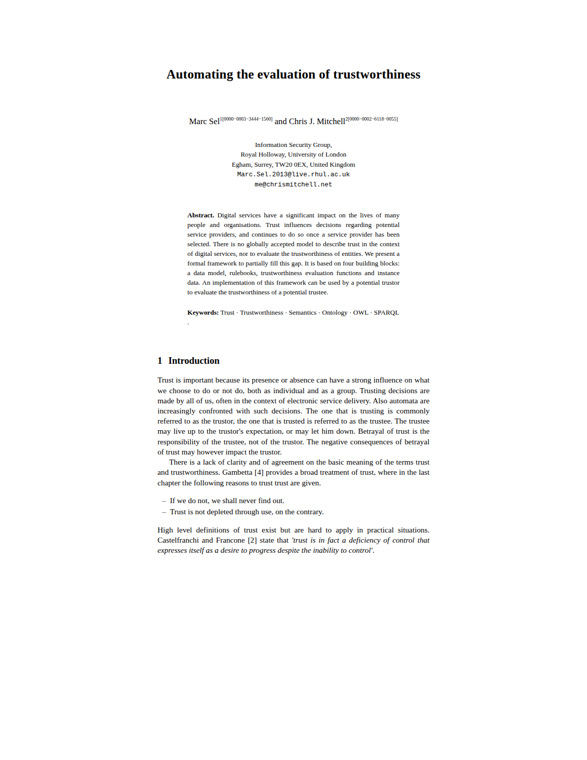Automating the evaluation of trustworthiness
Marc Sel1[0000−0003−3444−1560] and Chris J. Mitchell2[0000−0002−6118−0055]
Information Security Group,
Royal Holloway, University of London
Egham, Surrey, TW20 0EX, United Kingdom
Marc.Sel.2013@live.rhul.ac.uk
me@chrismitchell.net
Abstract. Digital services have a significant impact on the lives of many people and organisations. Trust influences decisions regarding potential service providers, and continues to do so once a service provider has been selected. There is no globally accepted model to describe trust in the context of digital services, nor to evaluate the trustworthiness of entities. We present a formal framework to partially fill this gap. It is based on four building blocks: a data model, rulebooks, trustworthiness evaluation functions and instance data. An implementation of this framework can be used by a potential trustor to evaluate the trustworthiness of a potential trustee.
Keywords: Trust · Trustworthiness · Semantics · Ontology · OWL · SPARQL .
1 Introduction
Trust is important because its presence or absence can have a strong influence on what we choose to do or not do, both as individual and as a group. Trusting decisions are made by all of us, often in the context of electronic service delivery. Also automata are increasingly confronted with such decisions. The one that is trusting is commonly referred to as the trustor, the one that is trusted is referred to as the trustee. The trustee may live up to the trustor's expectation, or may let him down. Betrayal of trust is the responsibility of the trustee, not of the trustor. The negative consequences of betrayal of trust may however impact the trustor.
There is a lack of clarity and of agreement on the basic meaning of the terms trust and trustworthiness. Gambetta [4] provides a broad treatment of trust, where in the last chapter the following reasons to trust trust are given.
If we do not, we shall never find out.
Trust is not depleted through use, on the contrary.
High level definitions of trust exist but are hard to apply in practical situations. Castelfranchi and Francone [2] state that 'trust is in fact a deficiency of control that expresses itself as a desire to progress despite the inability to control'.